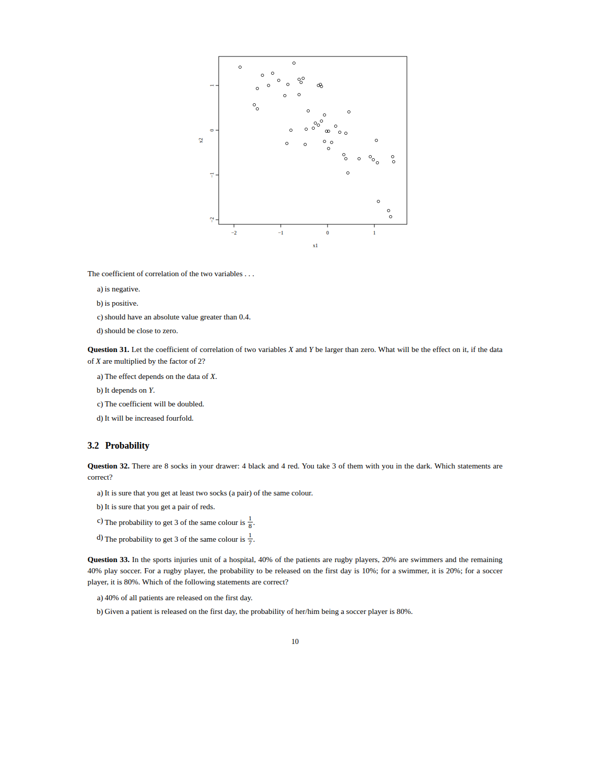1 0 −1 −2 x2 −2 −1 0 1 x1
The coefficient of correlation of the two variables . . .
is negative.
is positive.
should have an absolute value greater than 0.4.
should be close to zero.
Question 31. Let the coefficient of correlation of two variables X and Y be larger than zero. What will be the effect on it, if the data of X are multiplied by the factor of 2?
The effect depends on the data of X.
It depends on Y.
The coefficient will be doubled.
It will be increased fourfold.
3.2 Probability
Question 32. There are 8 socks in your drawer: 4 black and 4 red. You take 3 of them with you in the dark. Which statements are correct?
It is sure that you get at least two socks (a pair) of the same colour.
It is sure that you get a pair of reds.
The probability to get 3 of the same colour is 18.
The probability to get 3 of the same colour is 17.
Question 33. In the sports injuries unit of a hospital, 40% of the patients are rugby players, 20% are swimmers and the remaining 40% play soccer. For a rugby player, the probability to be released on the first day is 10%; for a swimmer, it is 20%; for a soccer player, it is 80%. Which of the following statements are correct?
40% of all patients are released on the first day.
Given a patient is released on the first day, the probability of her/him being a soccer player is 80%.
10